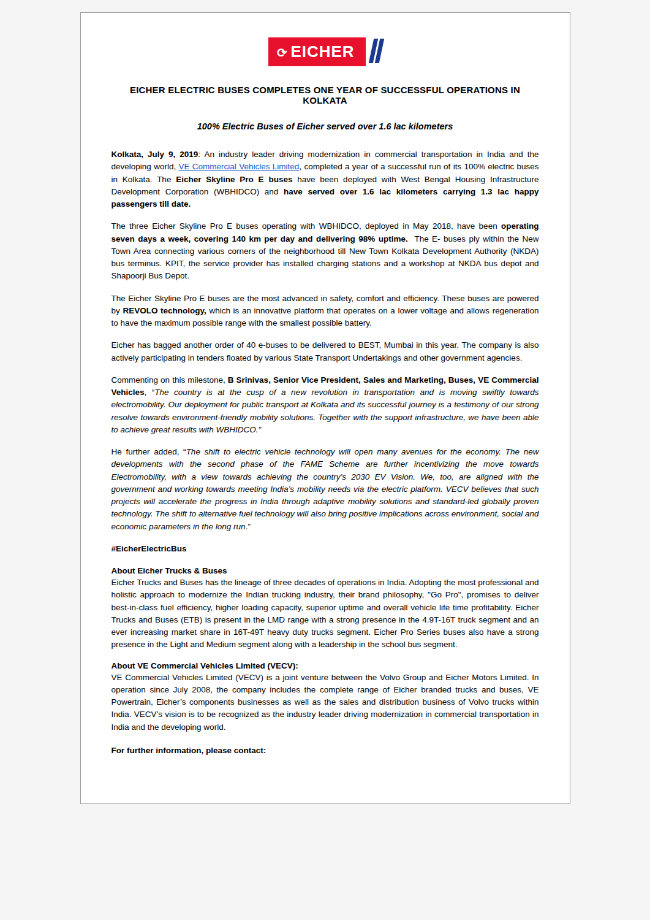⟳EICHER
EICHER ELECTRIC BUSES COMPLETES ONE YEAR OF SUCCESSFUL OPERATIONS IN KOLKATA
100% Electric Buses of Eicher served over 1.6 lac kilometers
Kolkata, July 9, 2019: An industry leader driving modernization in commercial transportation in India and the developing world, VE Commercial Vehicles Limited, completed a year of a successful run of its 100% electric buses in Kolkata. The Eicher Skyline Pro E buses have been deployed with West Bengal Housing Infrastructure Development Corporation (WBHIDCO) and have served over 1.6 lac kilometers carrying 1.3 lac happy passengers till date.
The three Eicher Skyline Pro E buses operating with WBHIDCO, deployed in May 2018, have been operating seven days a week, covering 140 km per day and delivering 98% uptime. The E- buses ply within the New Town Area connecting various corners of the neighborhood till New Town Kolkata Development Authority (NKDA) bus terminus. KPIT, the service provider has installed charging stations and a workshop at NKDA bus depot and Shapoorji Bus Depot.
The Eicher Skyline Pro E buses are the most advanced in safety, comfort and efficiency. These buses are powered by REVOLO technology, which is an innovative platform that operates on a lower voltage and allows regeneration to have the maximum possible range with the smallest possible battery.
Eicher has bagged another order of 40 e-buses to be delivered to BEST, Mumbai in this year. The company is also actively participating in tenders floated by various State Transport Undertakings and other government agencies.
Commenting on this milestone, B Srinivas, Senior Vice President, Sales and Marketing, Buses, VE Commercial Vehicles, “The country is at the cusp of a new revolution in transportation and is moving swiftly towards electromobility. Our deployment for public transport at Kolkata and its successful journey is a testimony of our strong resolve towards environment-friendly mobility solutions. Together with the support infrastructure, we have been able to achieve great results with WBHIDCO.”
He further added, “The shift to electric vehicle technology will open many avenues for the economy. The new developments with the second phase of the FAME Scheme are further incentivizing the move towards Electromobility, with a view towards achieving the country’s 2030 EV Vision. We, too, are aligned with the government and working towards meeting India’s mobility needs via the electric platform. VECV believes that such projects will accelerate the progress in India through adaptive mobility solutions and standard-led globally proven technology. The shift to alternative fuel technology will also bring positive implications across environment, social and economic parameters in the long run.”
#EicherElectricBus
About Eicher Trucks & Buses
Eicher Trucks and Buses has the lineage of three decades of operations in India. Adopting the most professional and holistic approach to modernize the Indian trucking industry, their brand philosophy, "Go Pro", promises to deliver best-in-class fuel efficiency, higher loading capacity, superior uptime and overall vehicle life time profitability. Eicher Trucks and Buses (ETB) is present in the LMD range with a strong presence in the 4.9T-16T truck segment and an ever increasing market share in 16T-49T heavy duty trucks segment. Eicher Pro Series buses also have a strong presence in the Light and Medium segment along with a leadership in the school bus segment.
About VE Commercial Vehicles Limited (VECV):
VE Commercial Vehicles Limited (VECV) is a joint venture between the Volvo Group and Eicher Motors Limited. In operation since July 2008, the company includes the complete range of Eicher branded trucks and buses, VE Powertrain, Eicher’s components businesses as well as the sales and distribution business of Volvo trucks within India. VECV’s vision is to be recognized as the industry leader driving modernization in commercial transportation in India and the developing world.
For further information, please contact: